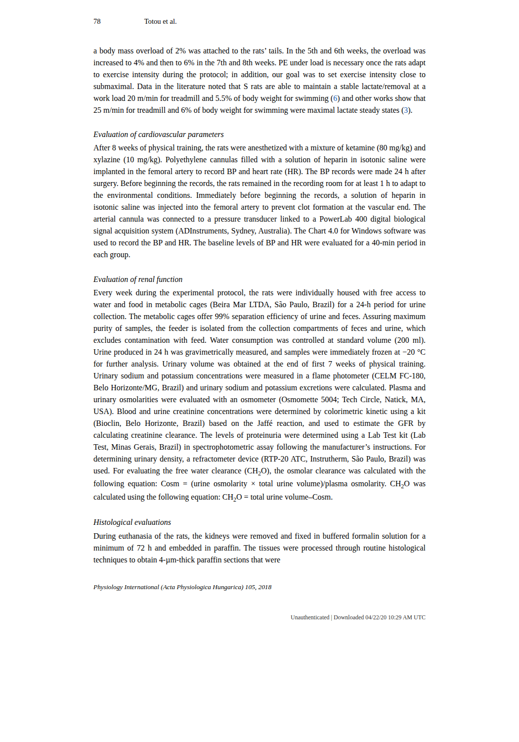78 Totou et al.
a body mass overload of 2% was attached to the rats’ tails. In the 5th and 6th weeks, the overload was increased to 4% and then to 6% in the 7th and 8th weeks. PE under load is necessary once the rats adapt to exercise intensity during the protocol; in addition, our goal was to set exercise intensity close to submaximal. Data in the literature noted that S rats are able to maintain a stable lactate/removal at a work load 20 m/min for treadmill and 5.5% of body weight for swimming (6) and other works show that 25 m/min for treadmill and 6% of body weight for swimming were maximal lactate steady states (3).
Evaluation of cardiovascular parameters
After 8 weeks of physical training, the rats were anesthetized with a mixture of ketamine (80 mg/kg) and xylazine (10 mg/kg). Polyethylene cannulas filled with a solution of heparin in isotonic saline were implanted in the femoral artery to record BP and heart rate (HR). The BP records were made 24 h after surgery. Before beginning the records, the rats remained in the recording room for at least 1 h to adapt to the environmental conditions. Immediately before beginning the records, a solution of heparin in isotonic saline was injected into the femoral artery to prevent clot formation at the vascular end. The arterial cannula was connected to a pressure transducer linked to a PowerLab 400 digital biological signal acquisition system (ADInstruments, Sydney, Australia). The Chart 4.0 for Windows software was used to record the BP and HR. The baseline levels of BP and HR were evaluated for a 40-min period in each group.
Evaluation of renal function
Every week during the experimental protocol, the rats were individually housed with free access to water and food in metabolic cages (Beira Mar LTDA, São Paulo, Brazil) for a 24-h period for urine collection. The metabolic cages offer 99% separation efficiency of urine and feces. Assuring maximum purity of samples, the feeder is isolated from the collection compartments of feces and urine, which excludes contamination with feed. Water consumption was controlled at standard volume (200 ml). Urine produced in 24 h was gravimetrically measured, and samples were immediately frozen at −20 °C for further analysis. Urinary volume was obtained at the end of first 7 weeks of physical training. Urinary sodium and potassium concentrations were measured in a flame photometer (CELM FC-180, Belo Horizonte/MG, Brazil) and urinary sodium and potassium excretions were calculated. Plasma and urinary osmolarities were evaluated with an osmometer (Osmomette 5004; Tech Circle, Natick, MA, USA). Blood and urine creatinine concentrations were determined by colorimetric kinetic using a kit (Bioclin, Belo Horizonte, Brazil) based on the Jaffé reaction, and used to estimate the GFR by calculating creatinine clearance. The levels of proteinuria were determined using a Lab Test kit (Lab Test, Minas Gerais, Brazil) in spectrophotometric assay following the manufacturer’s instructions. For determining urinary density, a refractometer device (RTP-20 ATC, Instrutherm, São Paulo, Brazil) was used. For evaluating the free water clearance (CH2O), the osmolar clearance was calculated with the following equation: Cosm = (urine osmolarity × total urine volume)/plasma osmolarity. CH2O was calculated using the following equation: CH2O = total urine volume–Cosm.
Histological evaluations
During euthanasia of the rats, the kidneys were removed and fixed in buffered formalin solution for a minimum of 72 h and embedded in paraffin. The tissues were processed through routine histological techniques to obtain 4-µm-thick paraffin sections that were
Physiology International (Acta Physiologica Hungarica) 105, 2018
Unauthenticated | Downloaded 04/22/20 10:29 AM UTC